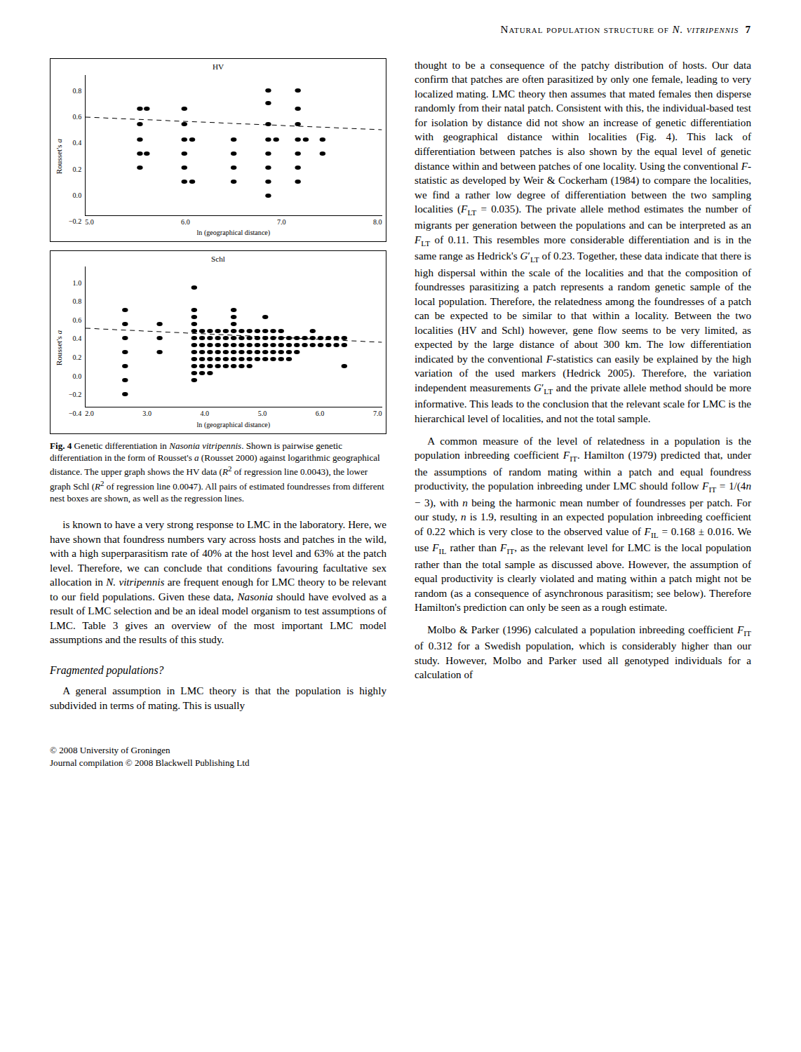Natural population structure of N. vitripennis 7
HV
| Rousset's a | 0.8 0.6 0.4 0.2 0.0 −0.2 | 5.0 6.0 7.0 8.0 ln (geographical distance) |
Schl
| Rousset's a | 1.0 0.8 0.6 0.4 0.2 0.0 −0.2 −0.4 | 2.0 3.0 4.0 5.0 6.0 7.0 ln (geographical distance) |
Fig. 4 Genetic differentiation in Nasonia vitripennis. Shown is pairwise genetic differentiation in the form of Rousset's a (Rousset 2000) against logarithmic geographical distance. The upper graph shows the HV data (R2 of regression line 0.0043), the lower graph Schl (R2 of regression line 0.0047). All pairs of estimated foundresses from different nest boxes are shown, as well as the regression lines.
is known to have a very strong response to LMC in the laboratory. Here, we have shown that foundress numbers vary across hosts and patches in the wild, with a high superparasitism rate of 40% at the host level and 63% at the patch level. Therefore, we can conclude that conditions favouring facultative sex allocation in N. vitripennis are frequent enough for LMC theory to be relevant to our field populations. Given these data, Nasonia should have evolved as a result of LMC selection and be an ideal model organism to test assumptions of LMC. Table 3 gives an overview of the most important LMC model assumptions and the results of this study.
Fragmented populations?
A general assumption in LMC theory is that the population is highly subdivided in terms of mating. This is usually
thought to be a consequence of the patchy distribution of hosts. Our data confirm that patches are often parasitized by only one female, leading to very localized mating. LMC theory then assumes that mated females then disperse randomly from their natal patch. Consistent with this, the individual-based test for isolation by distance did not show an increase of genetic differentiation with geographical distance within localities (Fig. 4). This lack of differentiation between patches is also shown by the equal level of genetic distance within and between patches of one locality. Using the conventional F-statistic as developed by Weir & Cockerham (1984) to compare the localities, we find a rather low degree of differentiation between the two sampling localities (FLT = 0.035). The private allele method estimates the number of migrants per generation between the populations and can be interpreted as an FLT of 0.11. This resembles more considerable differentiation and is in the same range as Hedrick's G′LT of 0.23. Together, these data indicate that there is high dispersal within the scale of the localities and that the composition of foundresses parasitizing a patch represents a random genetic sample of the local population. Therefore, the relatedness among the foundresses of a patch can be expected to be similar to that within a locality. Between the two localities (HV and Schl) however, gene flow seems to be very limited, as expected by the large distance of about 300 km. The low differentiation indicated by the conventional F-statistics can easily be explained by the high variation of the used markers (Hedrick 2005). Therefore, the variation independent measurements G′LT and the private allele method should be more informative. This leads to the conclusion that the relevant scale for LMC is the hierarchical level of localities, and not the total sample.
A common measure of the level of relatedness in a population is the population inbreeding coefficient FIT. Hamilton (1979) predicted that, under the assumptions of random mating within a patch and equal foundress productivity, the population inbreeding under LMC should follow FIT = 1/(4n − 3), with n being the harmonic mean number of foundresses per patch. For our study, n is 1.9, resulting in an expected population inbreeding coefficient of 0.22 which is very close to the observed value of FIL = 0.168 ± 0.016. We use FIL rather than FIT, as the relevant level for LMC is the local population rather than the total sample as discussed above. However, the assumption of equal productivity is clearly violated and mating within a patch might not be random (as a consequence of asynchronous parasitism; see below). Therefore Hamilton's prediction can only be seen as a rough estimate.
Molbo & Parker (1996) calculated a population inbreeding coefficient FIT of 0.312 for a Swedish population, which is considerably higher than our study. However, Molbo and Parker used all genotyped individuals for a calculation of
© 2008 University of Groningen
Journal compilation © 2008 Blackwell Publishing Ltd